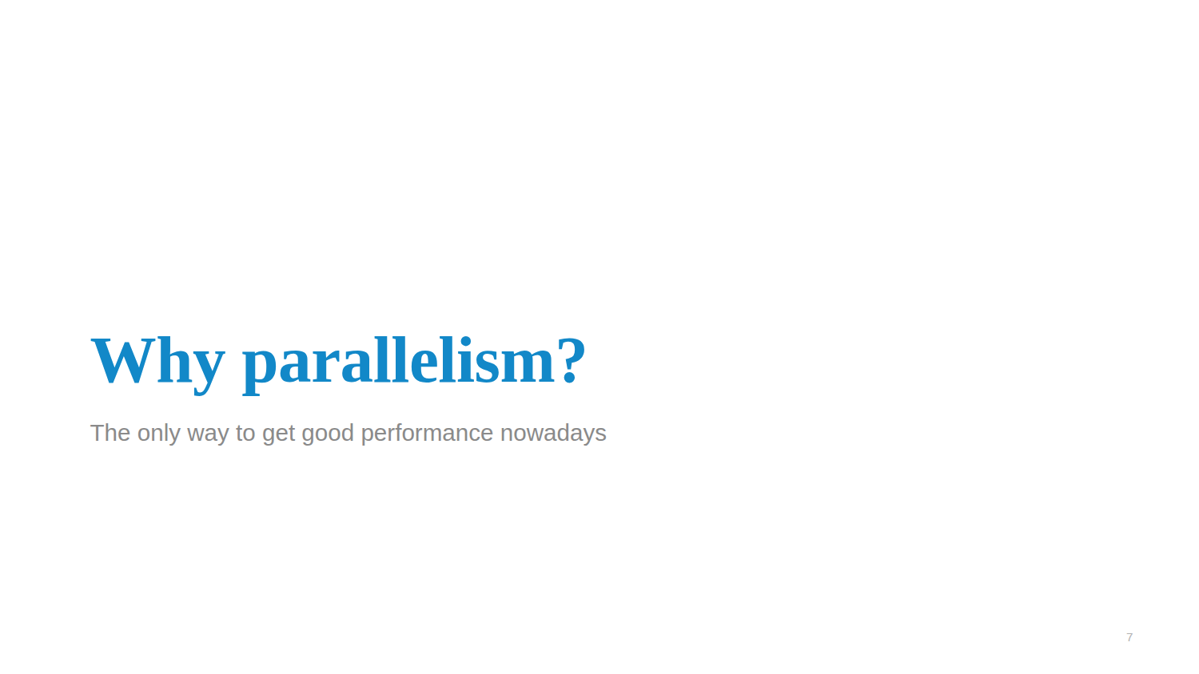Why parallelism?
The only way to get good performance nowadays
7